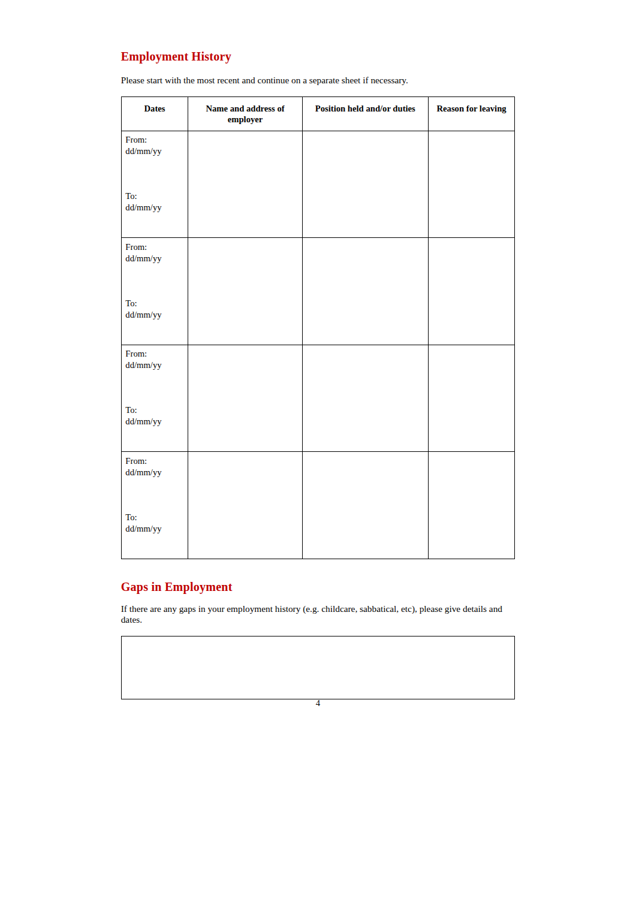Employment History
Please start with the most recent and continue on a separate sheet if necessary.
| Dates | Name and address of employer | Position held and/or duties | Reason for leaving |
| --- | --- | --- | --- |
| From: dd/mm/yy To: dd/mm/yy | | | |
| From: dd/mm/yy To: dd/mm/yy | | | |
| From: dd/mm/yy To: dd/mm/yy | | | |
| From: dd/mm/yy To: dd/mm/yy | | | |
Gaps in Employment
If there are any gaps in your employment history (e.g. childcare, sabbatical, etc), please give details and dates.
4